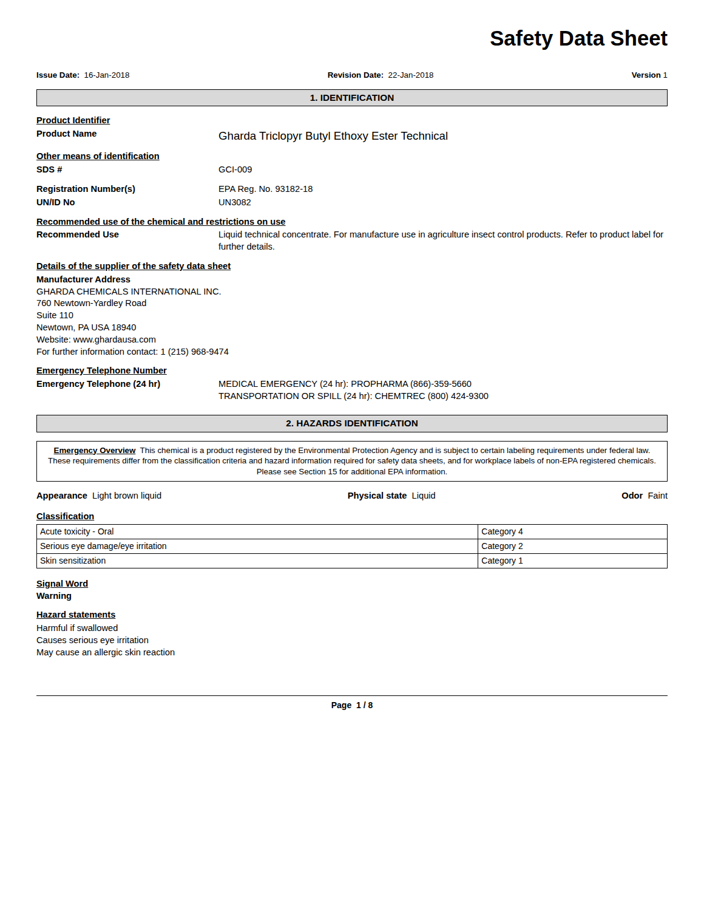Safety Data Sheet
Issue Date: 16-Jan-2018 Revision Date: 22-Jan-2018 Version 1
1. IDENTIFICATION
Product Identifier
Product Name
Gharda Triclopyr Butyl Ethoxy Ester Technical
Other means of identification
SDS #
GCI-009
Registration Number(s)
EPA Reg. No. 93182-18
UN/ID No
UN3082
Recommended use of the chemical and restrictions on use
Recommended Use
Liquid technical concentrate. For manufacture use in agriculture insect control products. Refer to product label for further details.
Details of the supplier of the safety data sheet
Manufacturer Address
GHARDA CHEMICALS INTERNATIONAL INC.
760 Newtown-Yardley Road
Suite 110
Newtown, PA USA 18940
Website: www.ghardausa.com
For further information contact: 1 (215) 968-9474
Emergency Telephone Number
Emergency Telephone (24 hr)
MEDICAL EMERGENCY (24 hr): PROPHARMA (866)-359-5660
TRANSPORTATION OR SPILL (24 hr): CHEMTREC (800) 424-9300
2. HAZARDS IDENTIFICATION
Emergency Overview This chemical is a product registered by the Environmental Protection Agency and is subject to certain labeling requirements under federal law. These requirements differ from the classification criteria and hazard information required for safety data sheets, and for workplace labels of non-EPA registered chemicals. Please see Section 15 for additional EPA information.
Appearance Light brown liquid Physical state Liquid Odor Faint
Classification
| Acute toxicity - Oral | Category 4 |
| Serious eye damage/eye irritation | Category 2 |
| Skin sensitization | Category 1 |
Signal Word
Warning
Hazard statements
Harmful if swallowed
Causes serious eye irritation
May cause an allergic skin reaction
Page 1 / 8